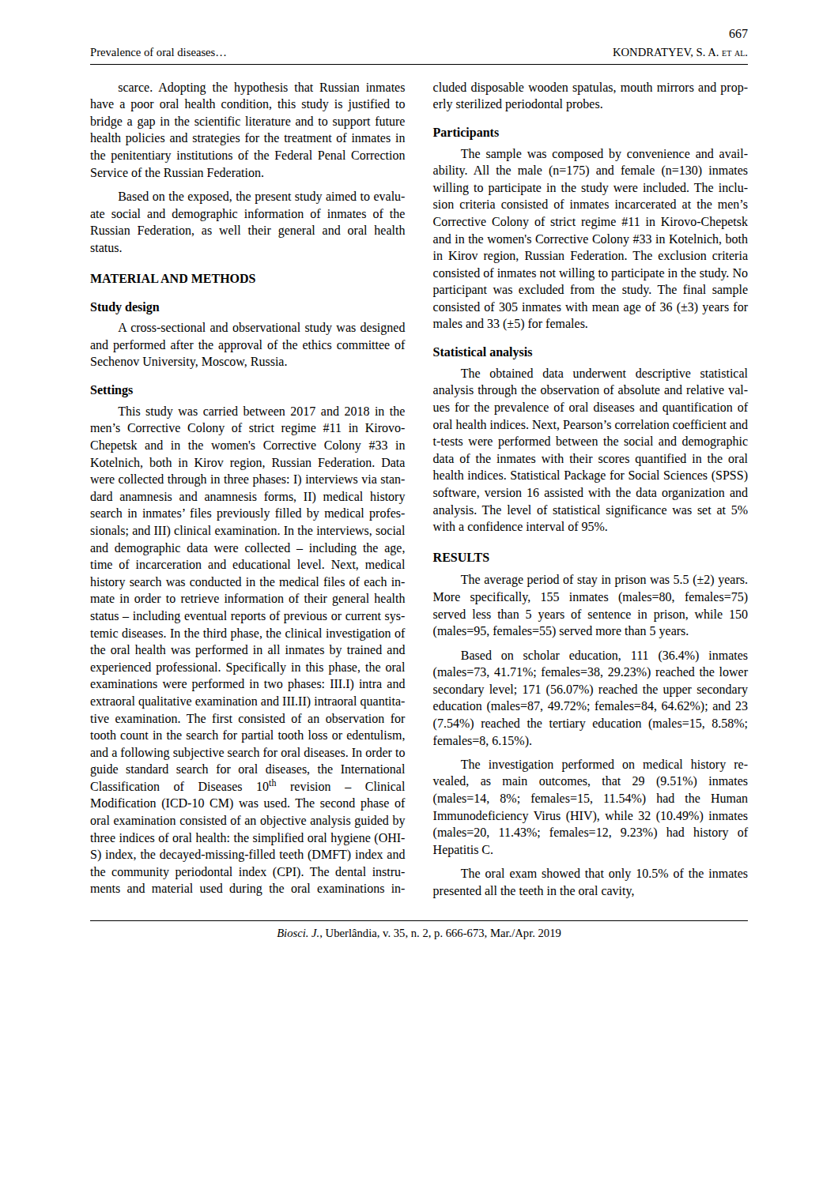667
Prevalence of oral diseases… KONDRATYEV, S. A. et al.
scarce. Adopting the hypothesis that Russian inmates have a poor oral health condition, this study is justified to bridge a gap in the scientific literature and to support future health policies and strategies for the treatment of inmates in the penitentiary institutions of the Federal Penal Correction Service of the Russian Federation.
Based on the exposed, the present study aimed to evaluate social and demographic information of inmates of the Russian Federation, as well their general and oral health status.
Material and Methods
Study design
A cross-sectional and observational study was designed and performed after the approval of the ethics committee of Sechenov University, Moscow, Russia.
Settings
This study was carried between 2017 and 2018 in the men’s Corrective Colony of strict regime #11 in Kirovo-Chepetsk and in the women's Corrective Colony #33 in Kotelnich, both in Kirov region, Russian Federation. Data were collected through in three phases: I) interviews via standard anamnesis and anamnesis forms, II) medical history search in inmates’ files previously filled by medical professionals; and III) clinical examination. In the interviews, social and demographic data were collected – including the age, time of incarceration and educational level. Next, medical history search was conducted in the medical files of each inmate in order to retrieve information of their general health status – including eventual reports of previous or current systemic diseases. In the third phase, the clinical investigation of the oral health was performed in all inmates by trained and experienced professional. Specifically in this phase, the oral examinations were performed in two phases: III.I) intra and extraoral qualitative examination and III.II) intraoral quantitative examination. The first consisted of an observation for tooth count in the search for partial tooth loss or edentulism, and a following subjective search for oral diseases. In order to guide standard search for oral diseases, the International Classification of Diseases 10th revision – Clinical Modification (ICD-10 CM) was used. The second phase of oral examination consisted of an objective analysis guided by three indices of oral health: the simplified oral hygiene (OHI-S) index, the decayed-missing-filled teeth (DMFT) index and the community periodontal index (CPI). The dental instruments and material used during the oral examinations included disposable wooden spatulas, mouth mirrors and properly sterilized periodontal probes.
Participants
The sample was composed by convenience and availability. All the male (n=175) and female (n=130) inmates willing to participate in the study were included. The inclusion criteria consisted of inmates incarcerated at the men’s Corrective Colony of strict regime #11 in Kirovo-Chepetsk and in the women's Corrective Colony #33 in Kotelnich, both in Kirov region, Russian Federation. The exclusion criteria consisted of inmates not willing to participate in the study. No participant was excluded from the study. The final sample consisted of 305 inmates with mean age of 36 (±3) years for males and 33 (±5) for females.
Statistical analysis
The obtained data underwent descriptive statistical analysis through the observation of absolute and relative values for the prevalence of oral diseases and quantification of oral health indices. Next, Pearson’s correlation coefficient and t-tests were performed between the social and demographic data of the inmates with their scores quantified in the oral health indices. Statistical Package for Social Sciences (SPSS) software, version 16 assisted with the data organization and analysis. The level of statistical significance was set at 5% with a confidence interval of 95%.
Results
The average period of stay in prison was 5.5 (±2) years. More specifically, 155 inmates (males=80, females=75) served less than 5 years of sentence in prison, while 150 (males=95, females=55) served more than 5 years.
Based on scholar education, 111 (36.4%) inmates (males=73, 41.71%; females=38, 29.23%) reached the lower secondary level; 171 (56.07%) reached the upper secondary education (males=87, 49.72%; females=84, 64.62%); and 23 (7.54%) reached the tertiary education (males=15, 8.58%; females=8, 6.15%).
The investigation performed on medical history revealed, as main outcomes, that 29 (9.51%) inmates (males=14, 8%; females=15, 11.54%) had the Human Immunodeficiency Virus (HIV), while 32 (10.49%) inmates (males=20, 11.43%; females=12, 9.23%) had history of Hepatitis C.
The oral exam showed that only 10.5% of the inmates presented all the teeth in the oral cavity,
Biosci. J., Uberlândia, v. 35, n. 2, p. 666-673, Mar./Apr. 2019